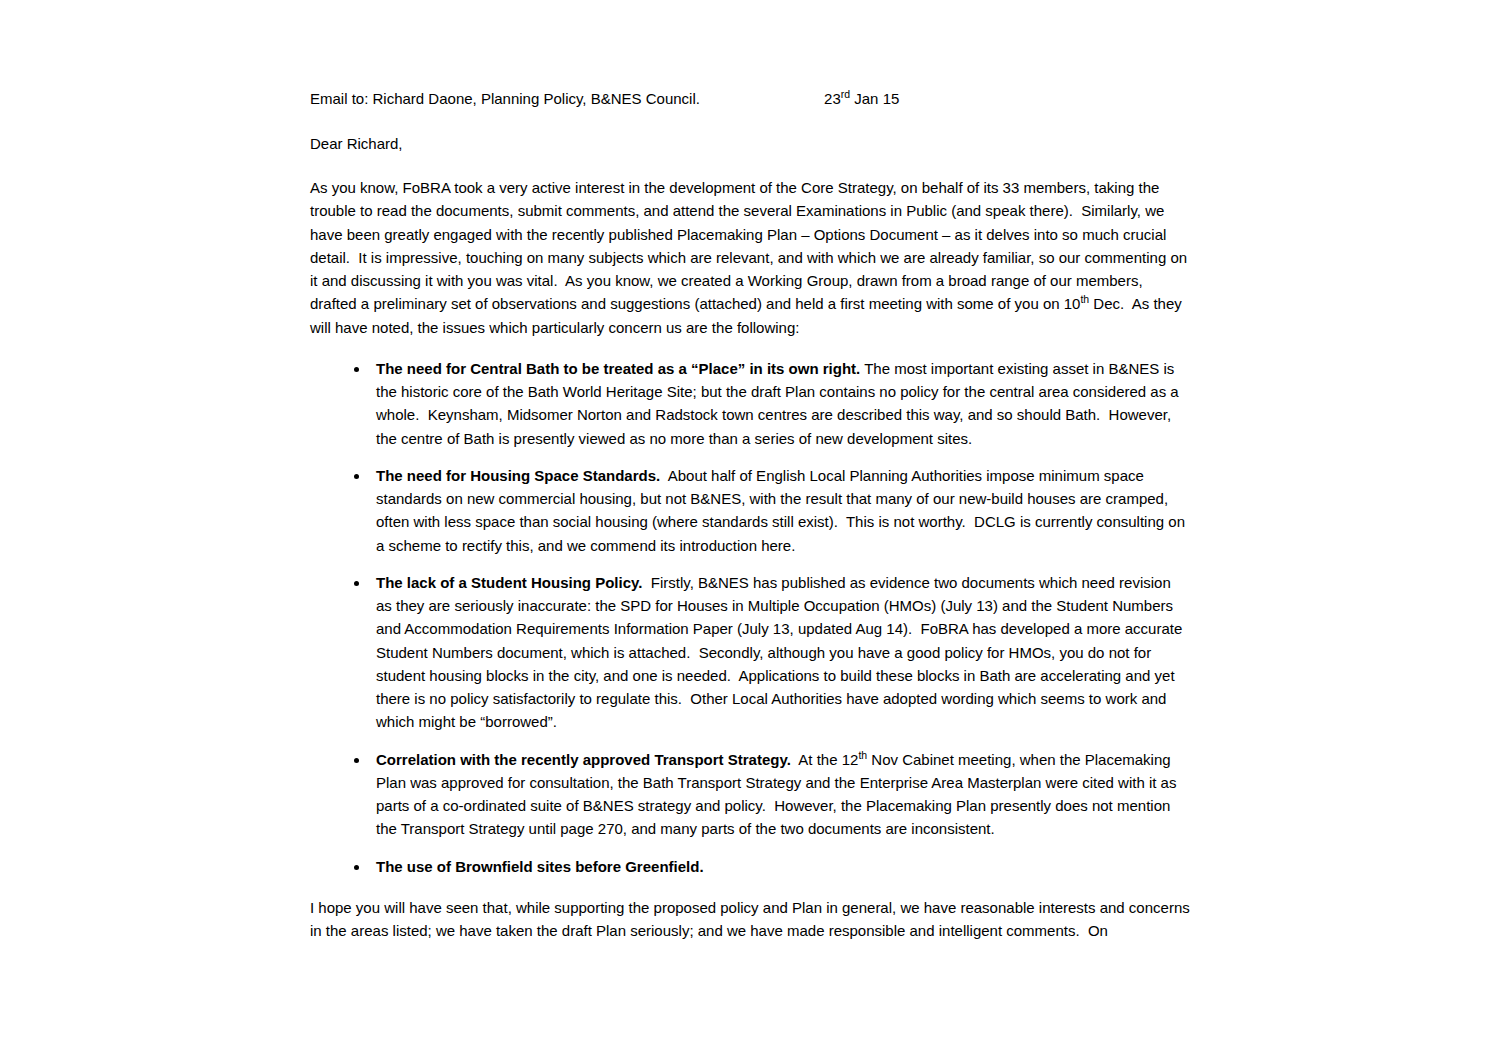Email to: Richard Daone, Planning Policy, B&NES Council. 23rd Jan 15
Dear Richard,
As you know, FoBRA took a very active interest in the development of the Core Strategy, on behalf of its 33 members, taking the trouble to read the documents, submit comments, and attend the several Examinations in Public (and speak there). Similarly, we have been greatly engaged with the recently published Placemaking Plan – Options Document – as it delves into so much crucial detail. It is impressive, touching on many subjects which are relevant, and with which we are already familiar, so our commenting on it and discussing it with you was vital. As you know, we created a Working Group, drawn from a broad range of our members, drafted a preliminary set of observations and suggestions (attached) and held a first meeting with some of you on 10th Dec. As they will have noted, the issues which particularly concern us are the following:
The need for Central Bath to be treated as a “Place” in its own right. The most important existing asset in B&NES is the historic core of the Bath World Heritage Site; but the draft Plan contains no policy for the central area considered as a whole. Keynsham, Midsomer Norton and Radstock town centres are described this way, and so should Bath. However, the centre of Bath is presently viewed as no more than a series of new development sites.
The need for Housing Space Standards. About half of English Local Planning Authorities impose minimum space standards on new commercial housing, but not B&NES, with the result that many of our new-build houses are cramped, often with less space than social housing (where standards still exist). This is not worthy. DCLG is currently consulting on a scheme to rectify this, and we commend its introduction here.
The lack of a Student Housing Policy. Firstly, B&NES has published as evidence two documents which need revision as they are seriously inaccurate: the SPD for Houses in Multiple Occupation (HMOs) (July 13) and the Student Numbers and Accommodation Requirements Information Paper (July 13, updated Aug 14). FoBRA has developed a more accurate Student Numbers document, which is attached. Secondly, although you have a good policy for HMOs, you do not for student housing blocks in the city, and one is needed. Applications to build these blocks in Bath are accelerating and yet there is no policy satisfactorily to regulate this. Other Local Authorities have adopted wording which seems to work and which might be “borrowed”.
Correlation with the recently approved Transport Strategy. At the 12th Nov Cabinet meeting, when the Placemaking Plan was approved for consultation, the Bath Transport Strategy and the Enterprise Area Masterplan were cited with it as parts of a co-ordinated suite of B&NES strategy and policy. However, the Placemaking Plan presently does not mention the Transport Strategy until page 270, and many parts of the two documents are inconsistent.
The use of Brownfield sites before Greenfield.
I hope you will have seen that, while supporting the proposed policy and Plan in general, we have reasonable interests and concerns in the areas listed; we have taken the draft Plan seriously; and we have made responsible and intelligent comments. On